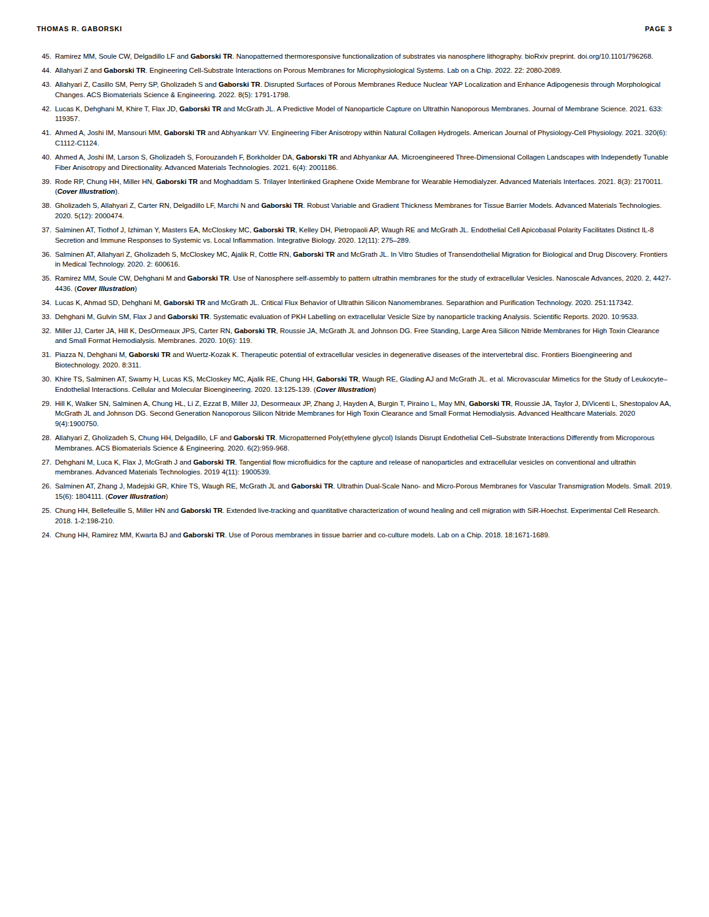THOMAS R. GABORSKI PAGE 3
45. Ramirez MM, Soule CW, Delgadillo LF and Gaborski TR. Nanopatterned thermoresponsive functionalization of substrates via nanosphere lithography. bioRxiv preprint. doi.org/10.1101/796268.
44. Allahyari Z and Gaborski TR. Engineering Cell-Substrate Interactions on Porous Membranes for Microphysiological Systems. Lab on a Chip. 2022. 22: 2080-2089.
43. Allahyari Z, Casillo SM, Perry SP, Gholizadeh S and Gaborski TR. Disrupted Surfaces of Porous Membranes Reduce Nuclear YAP Localization and Enhance Adipogenesis through Morphological Changes. ACS Biomaterials Science & Engineering. 2022. 8(5): 1791-1798.
42. Lucas K, Dehghani M, Khire T, Flax JD, Gaborski TR and McGrath JL. A Predictive Model of Nanoparticle Capture on Ultrathin Nanoporous Membranes. Journal of Membrane Science. 2021. 633: 119357.
41. Ahmed A, Joshi IM, Mansouri MM, Gaborski TR and Abhyankarr VV. Engineering Fiber Anisotropy within Natural Collagen Hydrogels. American Journal of Physiology-Cell Physiology. 2021. 320(6): C1112-C1124.
40. Ahmed A, Joshi IM, Larson S, Gholizadeh S, Forouzandeh F, Borkholder DA, Gaborski TR and Abhyankar AA. Microengineered Three-Dimensional Collagen Landscapes with Independetly Tunable Fiber Anisotropy and Directionality. Advanced Materials Technologies. 2021. 6(4): 2001186.
39. Rode RP, Chung HH, Miller HN, Gaborski TR and Moghaddam S. Trilayer Interlinked Graphene Oxide Membrane for Wearable Hemodialyzer. Advanced Materials Interfaces. 2021. 8(3): 2170011. (Cover Illustration).
38. Gholizadeh S, Allahyari Z, Carter RN, Delgadillo LF, Marchi N and Gaborski TR. Robust Variable and Gradient Thickness Membranes for Tissue Barrier Models. Advanced Materials Technologies. 2020. 5(12): 2000474.
37. Salminen AT, Tiothof J, Izhiman Y, Masters EA, McCloskey MC, Gaborski TR, Kelley DH, Pietropaoli AP, Waugh RE and McGrath JL. Endothelial Cell Apicobasal Polarity Facilitates Distinct IL-8 Secretion and Immune Responses to Systemic vs. Local Inflammation. Integrative Biology. 2020. 12(11): 275–289.
36. Salminen AT, Allahyari Z, Gholizadeh S, McCloskey MC, Ajalik R, Cottle RN, Gaborski TR and McGrath JL. In Vitro Studies of Transendothelial Migration for Biological and Drug Discovery. Frontiers in Medical Technology. 2020. 2: 600616.
35. Ramirez MM, Soule CW, Dehghani M and Gaborski TR. Use of Nanosphere self-assembly to pattern ultrathin membranes for the study of extracellular Vesicles. Nanoscale Advances, 2020. 2, 4427-4436. (Cover Illustration)
34. Lucas K, Ahmad SD, Dehghani M, Gaborski TR and McGrath JL. Critical Flux Behavior of Ultrathin Silicon Nanomembranes. Separathion and Purification Technology. 2020. 251:117342.
33. Dehghani M, Gulvin SM, Flax J and Gaborski TR. Systematic evaluation of PKH Labelling on extracellular Vesicle Size by nanoparticle tracking Analysis. Scientific Reports. 2020. 10:9533.
32. Miller JJ, Carter JA, Hill K, DesOrmeaux JPS, Carter RN, Gaborski TR, Roussie JA, McGrath JL and Johnson DG. Free Standing, Large Area Silicon Nitride Membranes for High Toxin Clearance and Small Format Hemodialysis. Membranes. 2020. 10(6): 119.
31. Piazza N, Dehghani M, Gaborski TR and Wuertz-Kozak K. Therapeutic potential of extracellular vesicles in degenerative diseases of the intervertebral disc. Frontiers Bioengineering and Biotechnology. 2020. 8:311.
30. Khire TS, Salminen AT, Swamy H, Lucas KS, McCloskey MC, Ajalik RE, Chung HH, Gaborski TR, Waugh RE, Glading AJ and McGrath JL. et al. Microvascular Mimetics for the Study of Leukocyte–Endothelial Interactions. Cellular and Molecular Bioengineering. 2020. 13:125-139. (Cover Illustration)
29. Hill K, Walker SN, Salminen A, Chung HL, Li Z, Ezzat B, Miller JJ, Desormeaux JP, Zhang J, Hayden A, Burgin T, Piraino L, May MN, Gaborski TR, Roussie JA, Taylor J, DiVicenti L, Shestopalov AA, McGrath JL and Johnson DG. Second Generation Nanoporous Silicon Nitride Membranes for High Toxin Clearance and Small Format Hemodialysis. Advanced Healthcare Materials. 2020 9(4):1900750.
28. Allahyari Z, Gholizadeh S, Chung HH, Delgadillo, LF and Gaborski TR. Micropatterned Poly(ethylene glycol) Islands Disrupt Endothelial Cell–Substrate Interactions Differently from Microporous Membranes. ACS Biomaterials Science & Engineering. 2020. 6(2):959-968.
27. Dehghani M, Luca K, Flax J, McGrath J and Gaborski TR. Tangential flow microfluidics for the capture and release of nanoparticles and extracellular vesicles on conventional and ultrathin membranes. Advanced Materials Technologies. 2019 4(11): 1900539.
26. Salminen AT, Zhang J, Madejski GR, Khire TS, Waugh RE, McGrath JL and Gaborski TR. Ultrathin Dual-Scale Nano- and Micro-Porous Membranes for Vascular Transmigration Models. Small. 2019. 15(6): 1804111. (Cover Illustration)
25. Chung HH, Bellefeuille S, Miller HN and Gaborski TR. Extended live-tracking and quantitative characterization of wound healing and cell migration with SiR-Hoechst. Experimental Cell Research. 2018. 1-2:198-210.
24. Chung HH, Ramirez MM, Kwarta BJ and Gaborski TR. Use of Porous membranes in tissue barrier and co-culture models. Lab on a Chip. 2018. 18:1671-1689.